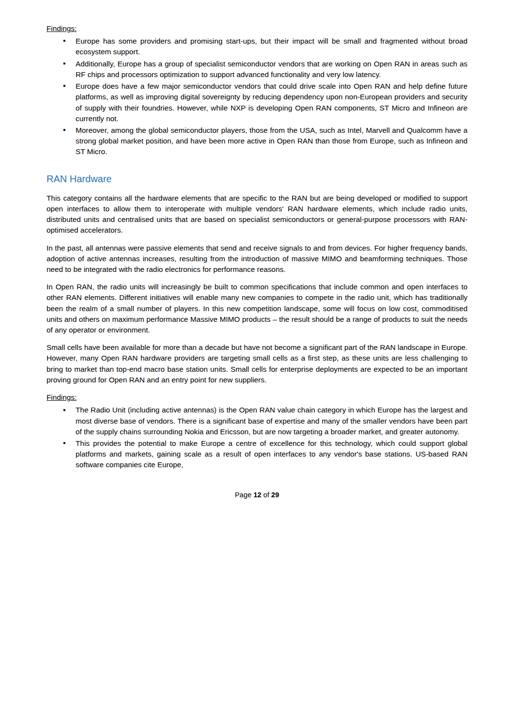Findings:
Europe has some providers and promising start-ups, but their impact will be small and fragmented without broad ecosystem support.
Additionally, Europe has a group of specialist semiconductor vendors that are working on Open RAN in areas such as RF chips and processors optimization to support advanced functionality and very low latency.
Europe does have a few major semiconductor vendors that could drive scale into Open RAN and help define future platforms, as well as improving digital sovereignty by reducing dependency upon non-European providers and security of supply with their foundries. However, while NXP is developing Open RAN components, ST Micro and Infineon are currently not.
Moreover, among the global semiconductor players, those from the USA, such as Intel, Marvell and Qualcomm have a strong global market position, and have been more active in Open RAN than those from Europe, such as Infineon and ST Micro.
RAN Hardware
This category contains all the hardware elements that are specific to the RAN but are being developed or modified to support open interfaces to allow them to interoperate with multiple vendors' RAN hardware elements, which include radio units, distributed units and centralised units that are based on specialist semiconductors or general-purpose processors with RAN-optimised accelerators.
In the past, all antennas were passive elements that send and receive signals to and from devices. For higher frequency bands, adoption of active antennas increases, resulting from the introduction of massive MIMO and beamforming techniques. Those need to be integrated with the radio electronics for performance reasons.
In Open RAN, the radio units will increasingly be built to common specifications that include common and open interfaces to other RAN elements. Different initiatives will enable many new companies to compete in the radio unit, which has traditionally been the realm of a small number of players. In this new competition landscape, some will focus on low cost, commoditised units and others on maximum performance Massive MIMO products – the result should be a range of products to suit the needs of any operator or environment.
Small cells have been available for more than a decade but have not become a significant part of the RAN landscape in Europe. However, many Open RAN hardware providers are targeting small cells as a first step, as these units are less challenging to bring to market than top-end macro base station units. Small cells for enterprise deployments are expected to be an important proving ground for Open RAN and an entry point for new suppliers.
Findings:
The Radio Unit (including active antennas) is the Open RAN value chain category in which Europe has the largest and most diverse base of vendors. There is a significant base of expertise and many of the smaller vendors have been part of the supply chains surrounding Nokia and Ericsson, but are now targeting a broader market, and greater autonomy.
This provides the potential to make Europe a centre of excellence for this technology, which could support global platforms and markets, gaining scale as a result of open interfaces to any vendor's base stations. US-based RAN software companies cite Europe,
Page 12 of 29